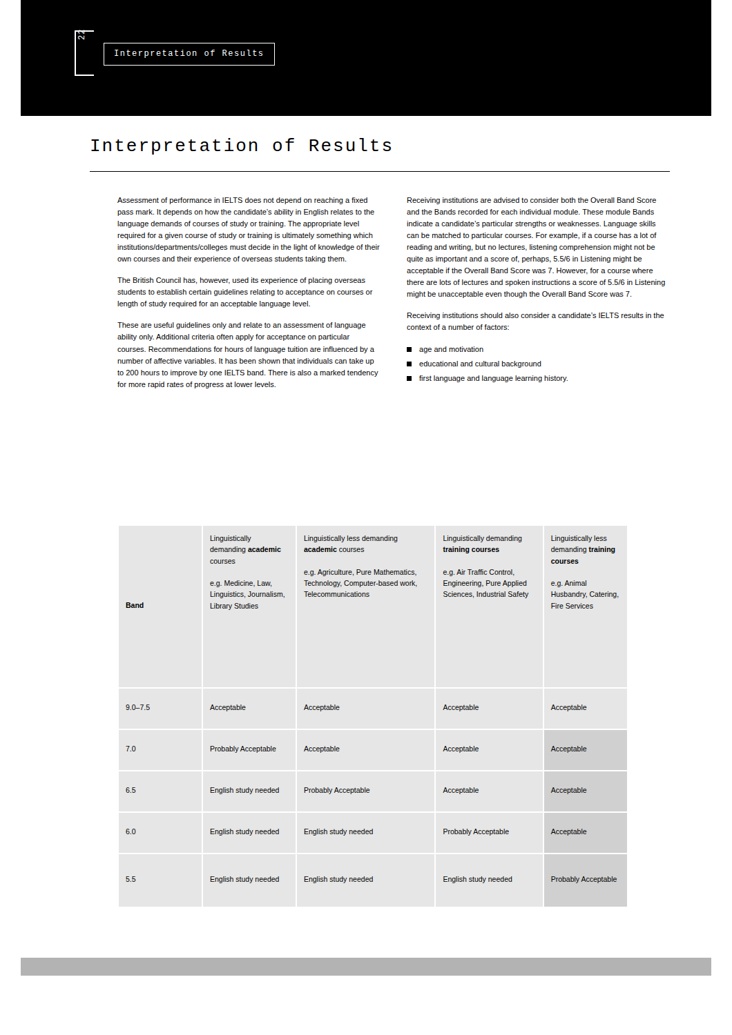22
Interpretation of Results
Interpretation of Results
Assessment of performance in IELTS does not depend on reaching a fixed pass mark. It depends on how the candidate’s ability in English relates to the language demands of courses of study or training. The appropriate level required for a given course of study or training is ultimately something which institutions/departments/colleges must decide in the light of knowledge of their own courses and their experience of overseas students taking them.
The British Council has, however, used its experience of placing overseas students to establish certain guidelines relating to acceptance on courses or length of study required for an acceptable language level.
These are useful guidelines only and relate to an assessment of language ability only. Additional criteria often apply for acceptance on particular courses. Recommendations for hours of language tuition are influenced by a number of affective variables. It has been shown that individuals can take up to 200 hours to improve by one IELTS band. There is also a marked tendency for more rapid rates of progress at lower levels.
Receiving institutions are advised to consider both the Overall Band Score and the Bands recorded for each individual module. These module Bands indicate a candidate’s particular strengths or weaknesses. Language skills can be matched to particular courses. For example, if a course has a lot of reading and writing, but no lectures, listening comprehension might not be quite as important and a score of, perhaps, 5.5/6 in Listening might be acceptable if the Overall Band Score was 7. However, for a course where there are lots of lectures and spoken instructions a score of 5.5/6 in Listening might be unacceptable even though the Overall Band Score was 7.
Receiving institutions should also consider a candidate’s IELTS results in the context of a number of factors:
age and motivation
educational and cultural background
first language and language learning history.
| Band | Linguistically demanding academic courses e.g. Medicine, Law, Linguistics, Journalism, Library Studies | Linguistically less demanding academic courses e.g. Agriculture, Pure Mathematics, Technology, Computer-based work, Telecommunications | Linguistically demanding training courses e.g. Air Traffic Control, Engineering, Pure Applied Sciences, Industrial Safety | Linguistically less demanding training courses e.g. Animal Husbandry, Catering, Fire Services |
| --- | --- | --- | --- | --- |
| 9.0–7.5 | Acceptable | Acceptable | Acceptable | Acceptable |
| 7.0 | Probably Acceptable | Acceptable | Acceptable | Acceptable |
| 6.5 | English study needed | Probably Acceptable | Acceptable | Acceptable |
| 6.0 | English study needed | English study needed | Probably Acceptable | Acceptable |
| 5.5 | English study needed | English study needed | English study needed | Probably Acceptable |